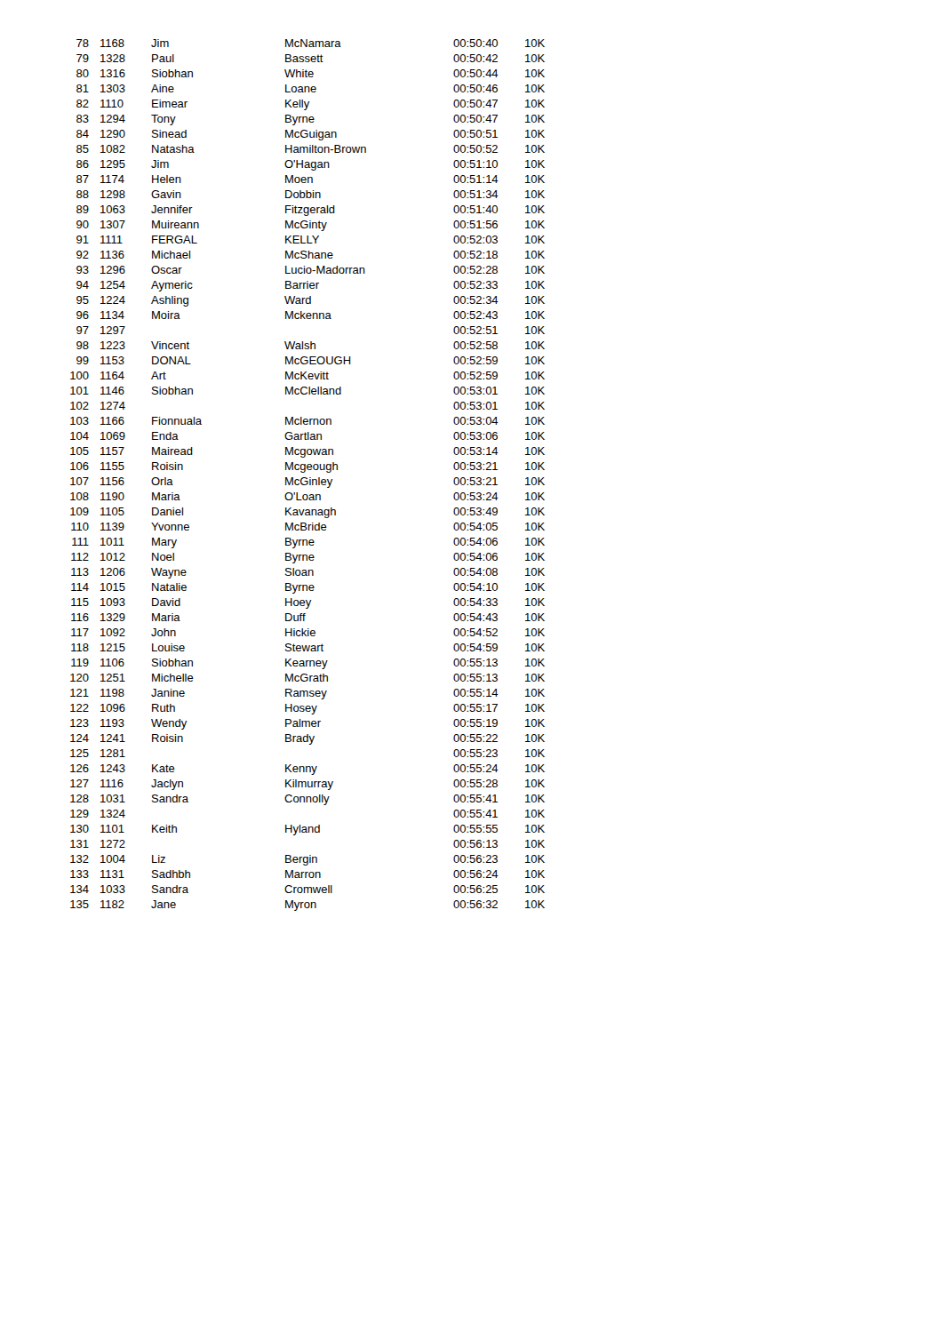| 78 | 1168 | Jim | McNamara | 00:50:40 | 10K |
| 79 | 1328 | Paul | Bassett | 00:50:42 | 10K |
| 80 | 1316 | Siobhan | White | 00:50:44 | 10K |
| 81 | 1303 | Aine | Loane | 00:50:46 | 10K |
| 82 | 1110 | Eimear | Kelly | 00:50:47 | 10K |
| 83 | 1294 | Tony | Byrne | 00:50:47 | 10K |
| 84 | 1290 | Sinead | McGuigan | 00:50:51 | 10K |
| 85 | 1082 | Natasha | Hamilton-Brown | 00:50:52 | 10K |
| 86 | 1295 | Jim | O'Hagan | 00:51:10 | 10K |
| 87 | 1174 | Helen | Moen | 00:51:14 | 10K |
| 88 | 1298 | Gavin | Dobbin | 00:51:34 | 10K |
| 89 | 1063 | Jennifer | Fitzgerald | 00:51:40 | 10K |
| 90 | 1307 | Muireann | McGinty | 00:51:56 | 10K |
| 91 | 1111 | FERGAL | KELLY | 00:52:03 | 10K |
| 92 | 1136 | Michael | McShane | 00:52:18 | 10K |
| 93 | 1296 | Oscar | Lucio-Madorran | 00:52:28 | 10K |
| 94 | 1254 | Aymeric | Barrier | 00:52:33 | 10K |
| 95 | 1224 | Ashling | Ward | 00:52:34 | 10K |
| 96 | 1134 | Moira | Mckenna | 00:52:43 | 10K |
| 97 | 1297 | | | 00:52:51 | 10K |
| 98 | 1223 | Vincent | Walsh | 00:52:58 | 10K |
| 99 | 1153 | DONAL | McGEOUGH | 00:52:59 | 10K |
| 100 | 1164 | Art | McKevitt | 00:52:59 | 10K |
| 101 | 1146 | Siobhan | McClelland | 00:53:01 | 10K |
| 102 | 1274 | | | 00:53:01 | 10K |
| 103 | 1166 | Fionnuala | Mclernon | 00:53:04 | 10K |
| 104 | 1069 | Enda | Gartlan | 00:53:06 | 10K |
| 105 | 1157 | Mairead | Mcgowan | 00:53:14 | 10K |
| 106 | 1155 | Roisin | Mcgeough | 00:53:21 | 10K |
| 107 | 1156 | Orla | McGinley | 00:53:21 | 10K |
| 108 | 1190 | Maria | O'Loan | 00:53:24 | 10K |
| 109 | 1105 | Daniel | Kavanagh | 00:53:49 | 10K |
| 110 | 1139 | Yvonne | McBride | 00:54:05 | 10K |
| 111 | 1011 | Mary | Byrne | 00:54:06 | 10K |
| 112 | 1012 | Noel | Byrne | 00:54:06 | 10K |
| 113 | 1206 | Wayne | Sloan | 00:54:08 | 10K |
| 114 | 1015 | Natalie | Byrne | 00:54:10 | 10K |
| 115 | 1093 | David | Hoey | 00:54:33 | 10K |
| 116 | 1329 | Maria | Duff | 00:54:43 | 10K |
| 117 | 1092 | John | Hickie | 00:54:52 | 10K |
| 118 | 1215 | Louise | Stewart | 00:54:59 | 10K |
| 119 | 1106 | Siobhan | Kearney | 00:55:13 | 10K |
| 120 | 1251 | Michelle | McGrath | 00:55:13 | 10K |
| 121 | 1198 | Janine | Ramsey | 00:55:14 | 10K |
| 122 | 1096 | Ruth | Hosey | 00:55:17 | 10K |
| 123 | 1193 | Wendy | Palmer | 00:55:19 | 10K |
| 124 | 1241 | Roisin | Brady | 00:55:22 | 10K |
| 125 | 1281 | | | 00:55:23 | 10K |
| 126 | 1243 | Kate | Kenny | 00:55:24 | 10K |
| 127 | 1116 | Jaclyn | Kilmurray | 00:55:28 | 10K |
| 128 | 1031 | Sandra | Connolly | 00:55:41 | 10K |
| 129 | 1324 | | | 00:55:41 | 10K |
| 130 | 1101 | Keith | Hyland | 00:55:55 | 10K |
| 131 | 1272 | | | 00:56:13 | 10K |
| 132 | 1004 | Liz | Bergin | 00:56:23 | 10K |
| 133 | 1131 | Sadhbh | Marron | 00:56:24 | 10K |
| 134 | 1033 | Sandra | Cromwell | 00:56:25 | 10K |
| 135 | 1182 | Jane | Myron | 00:56:32 | 10K |